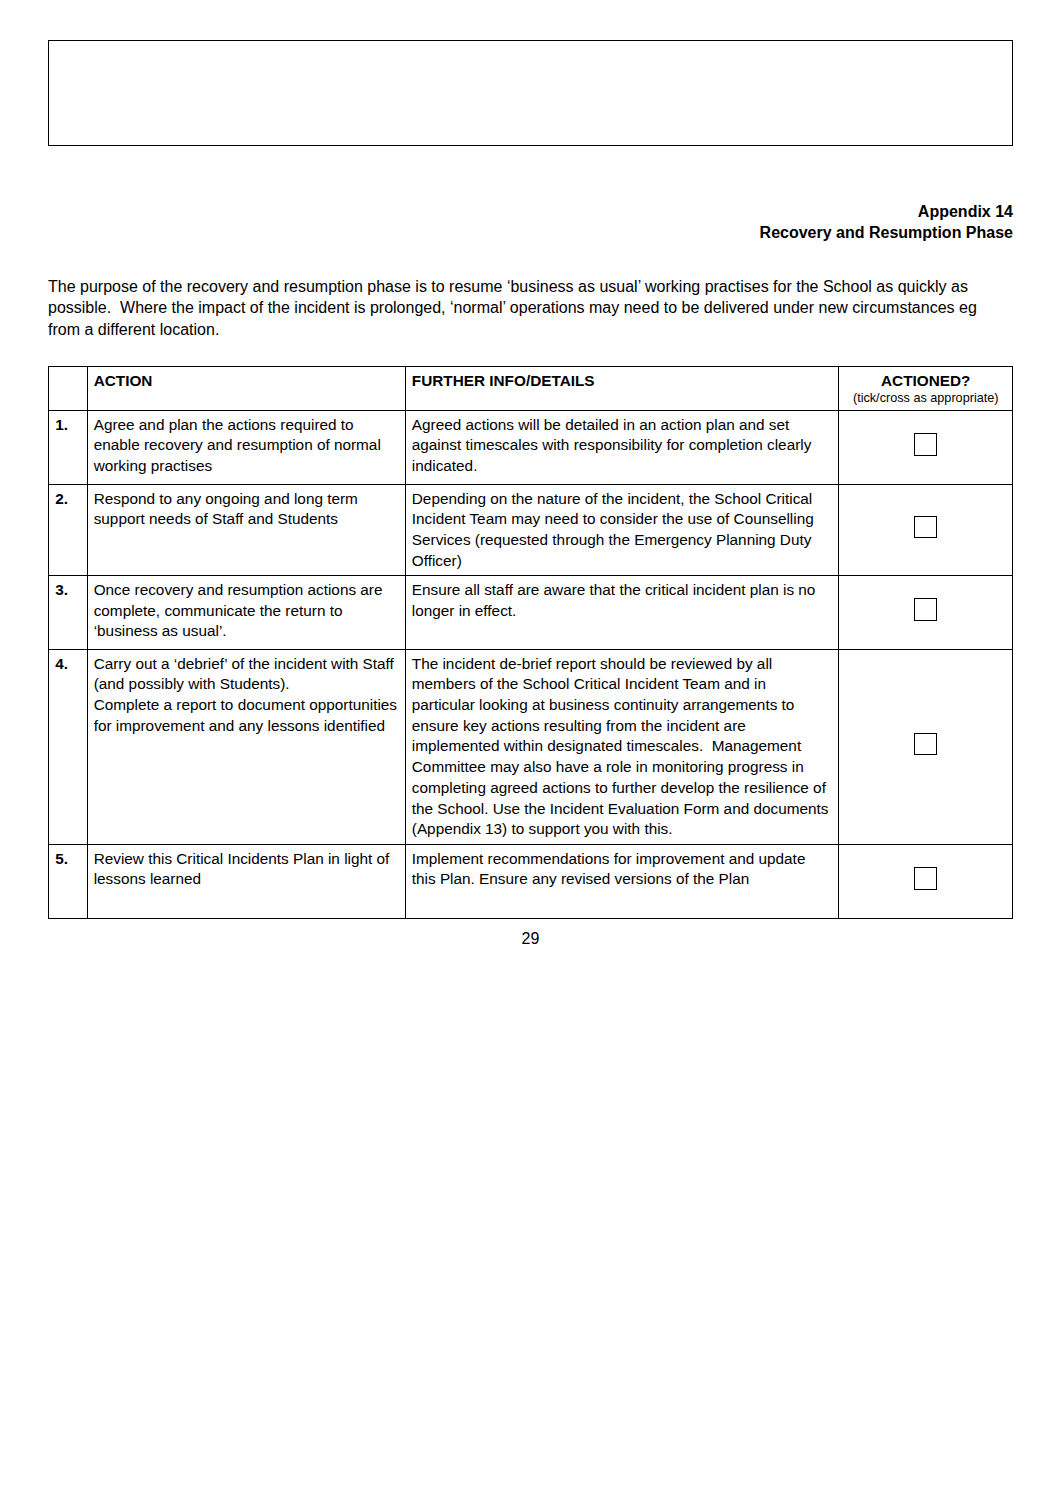Appendix 14
Recovery and Resumption Phase
The purpose of the recovery and resumption phase is to resume ‘business as usual’ working practises for the School as quickly as possible. Where the impact of the incident is prolonged, ‘normal’ operations may need to be delivered under new circumstances eg from a different location.
| | ACTION | FURTHER INFO/DETAILS | ACTIONED? (tick/cross as appropriate) |
| --- | --- | --- | --- |
| 1. | Agree and plan the actions required to enable recovery and resumption of normal working practises | Agreed actions will be detailed in an action plan and set against timescales with responsibility for completion clearly indicated. | |
| 2. | Respond to any ongoing and long term support needs of Staff and Students | Depending on the nature of the incident, the School Critical Incident Team may need to consider the use of Counselling Services (requested through the Emergency Planning Duty Officer) | |
| 3. | Once recovery and resumption actions are complete, communicate the return to ‘business as usual’. | Ensure all staff are aware that the critical incident plan is no longer in effect. | |
| 4. | Carry out a ‘debrief’ of the incident with Staff (and possibly with Students). Complete a report to document opportunities for improvement and any lessons identified | The incident de-brief report should be reviewed by all members of the School Critical Incident Team and in particular looking at business continuity arrangements to ensure key actions resulting from the incident are implemented within designated timescales. Management Committee may also have a role in monitoring progress in completing agreed actions to further develop the resilience of the School. Use the Incident Evaluation Form and documents (Appendix 13) to support you with this. | |
| 5. | Review this Critical Incidents Plan in light of lessons learned | Implement recommendations for improvement and update this Plan. Ensure any revised versions of the Plan | |
29